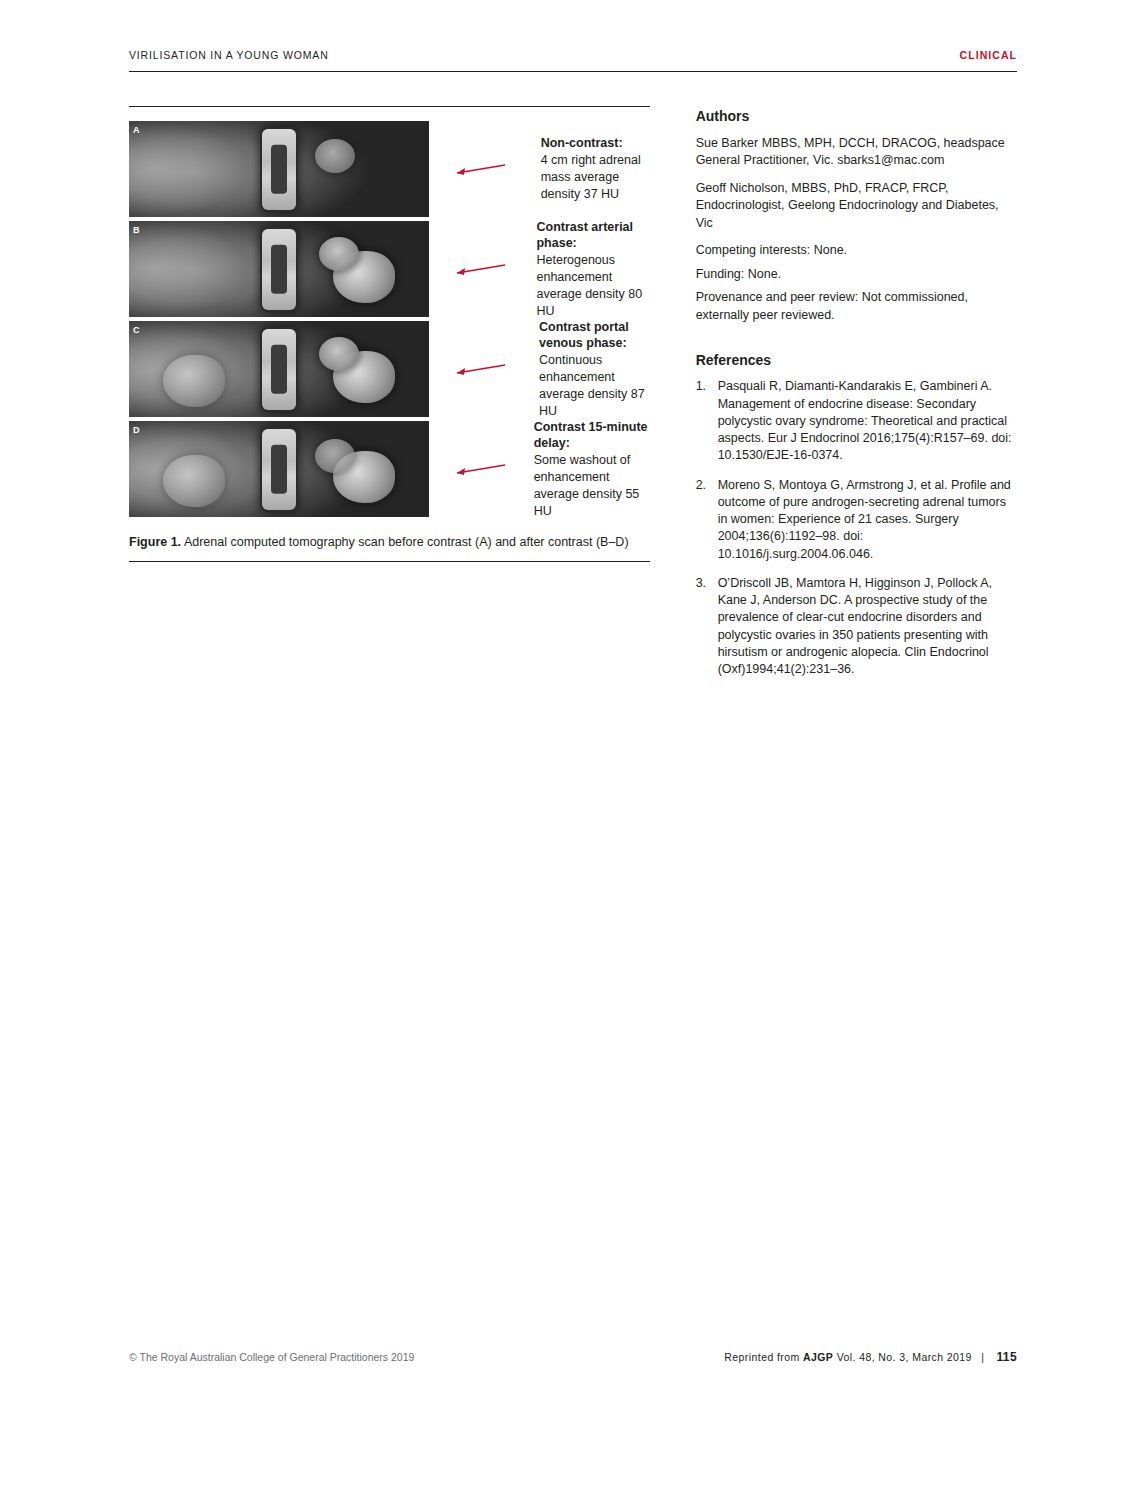Virilisation in a young woman
Clinical
A
B
C
D
Non-contrast: 4 cm right adrenal mass average density 37 HU
Contrast arterial phase: Heterogenous enhancement average density 80 HU
Contrast portal venous phase: Continuous enhancement average density 87 HU
Contrast 15-minute delay: Some washout of enhancement average density 55 HU
Figure 1. Adrenal computed tomography scan before contrast (A) and after contrast (B–D)
Authors
Sue Barker MBBS, MPH, DCCH, DRACOG, headspace General Practitioner, Vic. sbarks1@mac.com
Geoff Nicholson, MBBS, PhD, FRACP, FRCP, Endocrinologist, Geelong Endocrinology and Diabetes, Vic
Competing interests: None.
Funding: None.
Provenance and peer review: Not commissioned, externally peer reviewed.
References
Pasquali R, Diamanti-Kandarakis E, Gambineri A. Management of endocrine disease: Secondary polycystic ovary syndrome: Theoretical and practical aspects. Eur J Endocrinol 2016;175(4):R157–69. doi: 10.1530/EJE-16-0374.
Moreno S, Montoya G, Armstrong J, et al. Profile and outcome of pure androgen-secreting adrenal tumors in women: Experience of 21 cases. Surgery 2004;136(6):1192–98. doi: 10.1016/j.surg.2004.06.046.
O’Driscoll JB, Mamtora H, Higginson J, Pollock A, Kane J, Anderson DC. A prospective study of the prevalence of clear-cut endocrine disorders and polycystic ovaries in 350 patients presenting with hirsutism or androgenic alopecia. Clin Endocrinol (Oxf)1994;41(2):231–36.
© The Royal Australian College of General Practitioners 2019
Reprinted from AJGP Vol. 48, No. 3, March 2019 |115